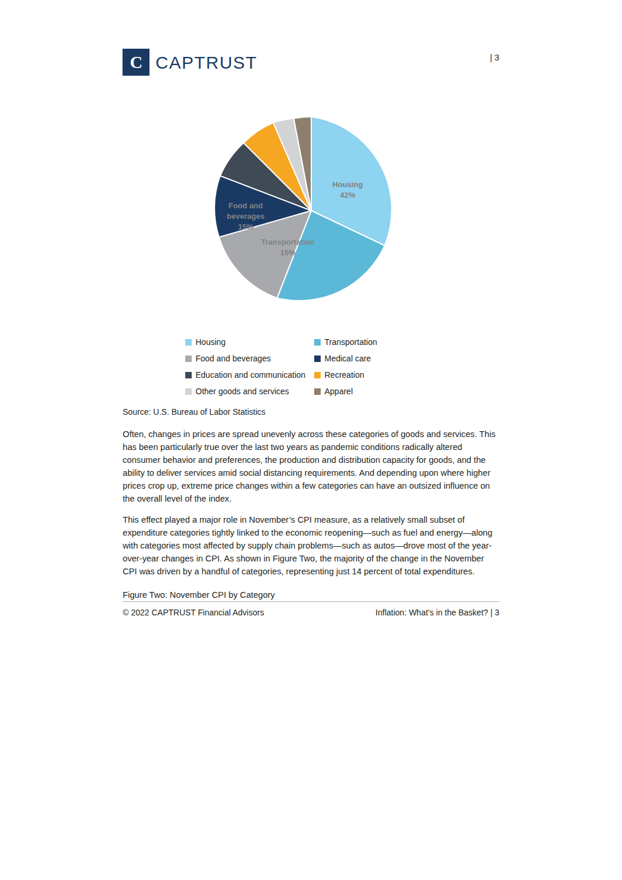C
CAPTRUST
| 3
Housing 42% Transportation 15% Food and beverages 15%
Housing
Transportation
Food and beverages
Medical care
Education and communication
Recreation
Other goods and services
Apparel
Source: U.S. Bureau of Labor Statistics
Often, changes in prices are spread unevenly across these categories of goods and services. This has been particularly true over the last two years as pandemic conditions radically altered consumer behavior and preferences, the production and distribution capacity for goods, and the ability to deliver services amid social distancing requirements. And depending upon where higher prices crop up, extreme price changes within a few categories can have an outsized influence on the overall level of the index.
This effect played a major role in November’s CPI measure, as a relatively small subset of expenditure categories tightly linked to the economic reopening—such as fuel and energy—along with categories most affected by supply chain problems—such as autos—drove most of the year-over-year changes in CPI. As shown in Figure Two, the majority of the change in the November CPI was driven by a handful of categories, representing just 14 percent of total expenditures.
Figure Two: November CPI by Category
© 2022 CAPTRUST Financial Advisors
Inflation: What’s in the Basket? | 3